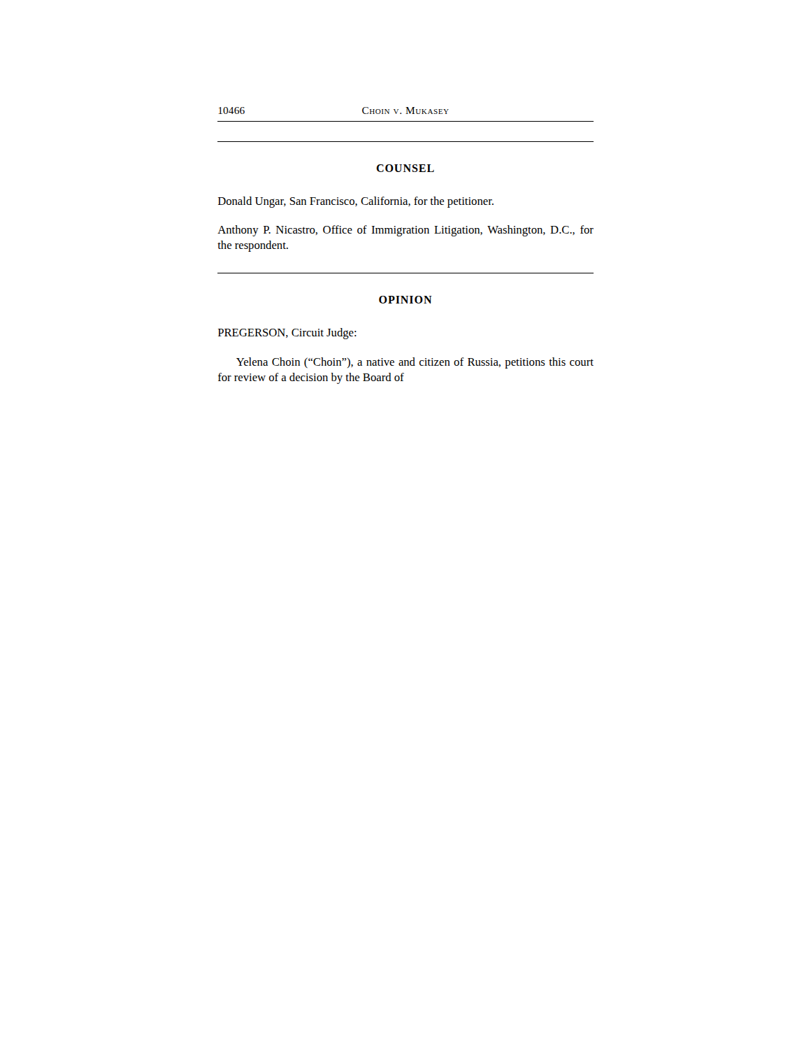10466 Choin v. Mukasey
COUNSEL
Donald Ungar, San Francisco, California, for the petitioner.
Anthony P. Nicastro, Office of Immigration Litigation, Washington, D.C., for the respondent.
OPINION
PREGERSON, Circuit Judge:
Yelena Choin (“Choin”), a native and citizen of Russia, petitions this court for review of a decision by the Board of